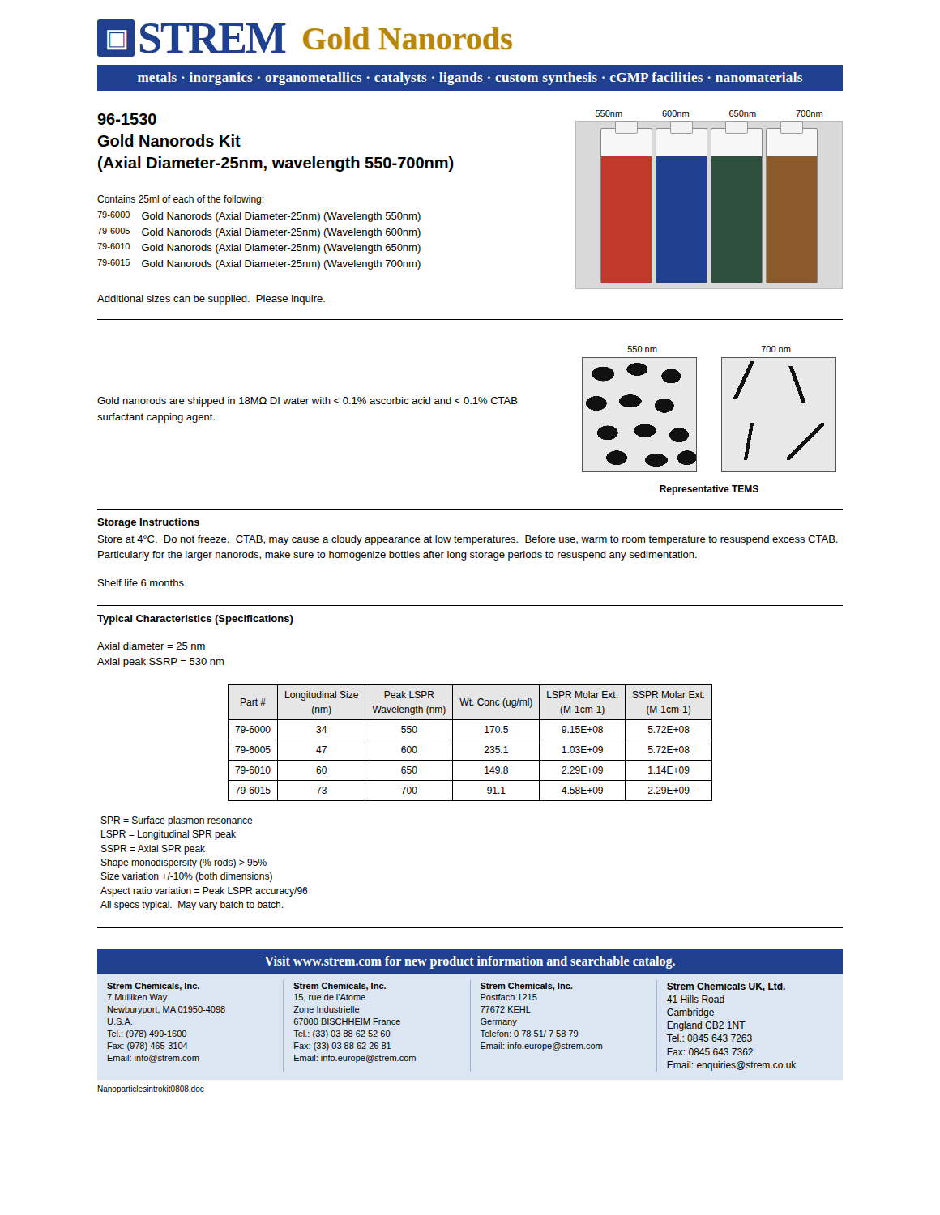▣STREM
Gold Nanorods
metals · inorganics · organometallics · catalysts · ligands · custom synthesis · cGMP facilities · nanomaterials
96-1530
Gold Nanorods Kit
(Axial Diameter-25nm, wavelength 550-700nm)
Contains 25ml of each of the following:
| 79-6000 | Gold Nanorods (Axial Diameter-25nm) (Wavelength 550nm) |
| 79-6005 | Gold Nanorods (Axial Diameter-25nm) (Wavelength 600nm) |
| 79-6010 | Gold Nanorods (Axial Diameter-25nm) (Wavelength 650nm) |
| 79-6015 | Gold Nanorods (Axial Diameter-25nm) (Wavelength 700nm) |
Additional sizes can be supplied. Please inquire.
550nm 600nm 650nm 700nm
Gold nanorods are shipped in 18MΩ DI water with < 0.1% ascorbic acid and < 0.1% CTAB surfactant capping agent.
550 nm 700 nm
Representative TEMS
Storage Instructions
Store at 4°C. Do not freeze. CTAB, may cause a cloudy appearance at low temperatures. Before use, warm to room temperature to resuspend excess CTAB. Particularly for the larger nanorods, make sure to homogenize bottles after long storage periods to resuspend any sedimentation.
Shelf life 6 months.
Typical Characteristics (Specifications)
Axial diameter = 25 nm
Axial peak SSRP = 530 nm
| Part # | Longitudinal Size (nm) | Peak LSPR Wavelength (nm) | Wt. Conc (ug/ml) | LSPR Molar Ext. (M-1cm-1) | SSPR Molar Ext. (M-1cm-1) |
| --- | --- | --- | --- | --- | --- |
| 79-6000 | 34 | 550 | 170.5 | 9.15E+08 | 5.72E+08 |
| 79-6005 | 47 | 600 | 235.1 | 1.03E+09 | 5.72E+08 |
| 79-6010 | 60 | 650 | 149.8 | 2.29E+09 | 1.14E+09 |
| 79-6015 | 73 | 700 | 91.1 | 4.58E+09 | 2.29E+09 |
SPR = Surface plasmon resonance
LSPR = Longitudinal SPR peak
SSPR = Axial SPR peak
Shape monodispersity (% rods) > 95%
Size variation +/-10% (both dimensions)
Aspect ratio variation = Peak LSPR accuracy/96
All specs typical. May vary batch to batch.
Visit www.strem.com for new product information and searchable catalog.
Strem Chemicals, Inc.
7 Mulliken Way
Newburyport, MA 01950-4098
U.S.A.
Tel.: (978) 499-1600
Fax: (978) 465-3104
Email: info@strem.com
Strem Chemicals, Inc.
15, rue de l'Atome
Zone Industrielle
67800 BISCHHEIM France
Tel.: (33) 03 88 62 52 60
Fax: (33) 03 88 62 26 81
Email: info.europe@strem.com
Strem Chemicals, Inc.
Postfach 1215
77672 KEHL
Germany
Telefon: 0 78 51/ 7 58 79
Email: info.europe@strem.com
Strem Chemicals UK, Ltd.
41 Hills Road
Cambridge
England CB2 1NT
Tel.: 0845 643 7263
Fax: 0845 643 7362
Email: enquiries@strem.co.uk
Nanoparticlesintrokit0808.doc